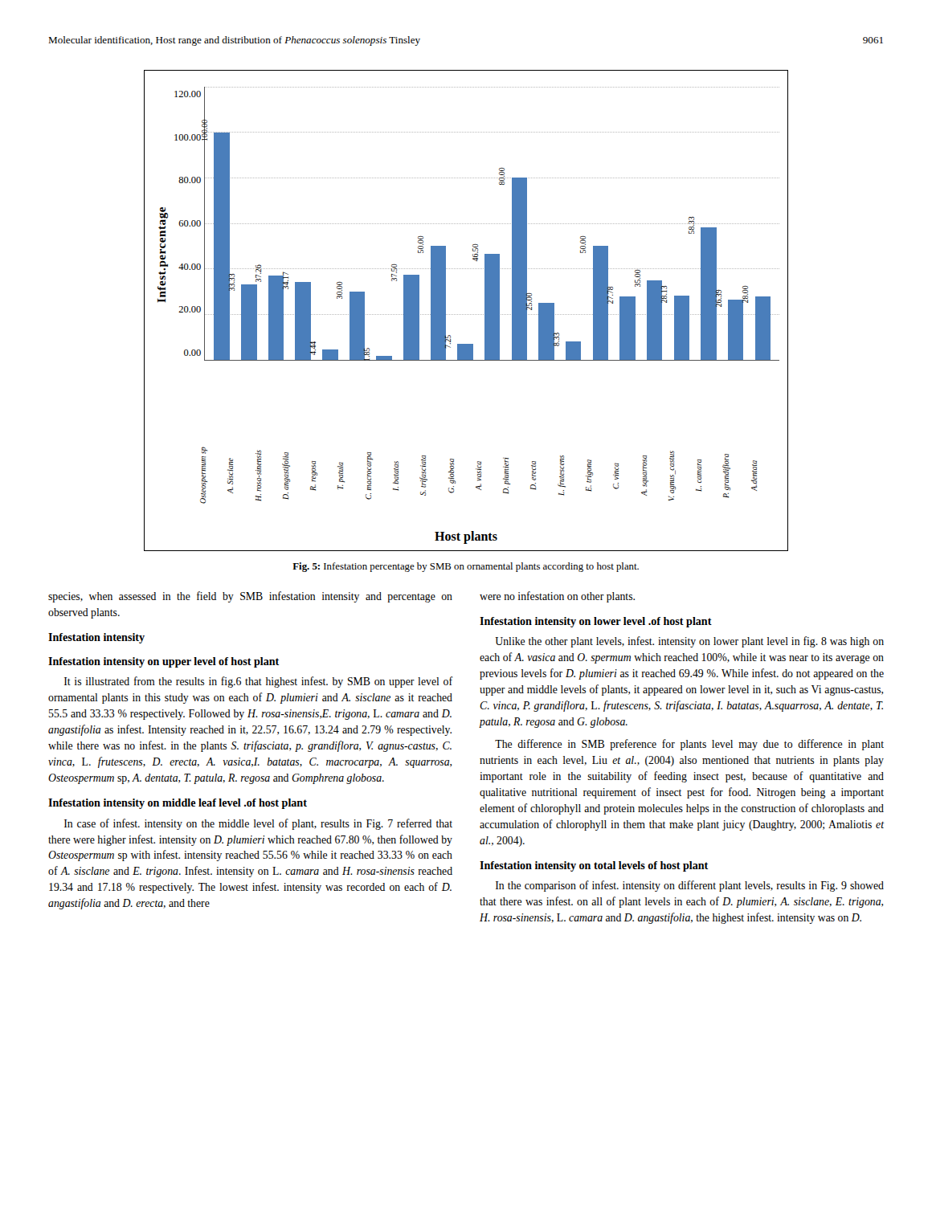Molecular identification, Host range and distribution of Phenacoccus solenopsis Tinsley
9061
Infest.percentage
120.00
100.00
80.00
60.00
40.00
20.00
0.00
100.00
33.33
37.26
34.17
4.44
30.00
1.85
37.50
50.00
7.25
46.50
80.00
25.00
8.33
50.00
27.78
35.00
28.13
58.33
26.39
28.00
Osteospermum sp
A. Sisclane
H. rosa-sinensis
D. angastifolia
R. regosa
T. patula
C. macrocarpa
I. batatas
S. trifasciata
G. globosa
A. vasica
D. plumieri
D. erecta
L. frutescens
E. trigona
C. vinca
A. squarrosa
V. agnus_castus
L. camara
P. grandiflora
A.dentata
Host plants
Fig. 5: Infestation percentage by SMB on ornamental plants according to host plant.
species, when assessed in the field by SMB infestation intensity and percentage on observed plants.
Infestation intensity
Infestation intensity on upper level of host plant
It is illustrated from the results in fig.6 that highest infest. by SMB on upper level of ornamental plants in this study was on each of D. plumieri and A. sisclane as it reached 55.5 and 33.33 % respectively. Followed by H. rosa-sinensis,E. trigona, L. camara and D. angastifolia as infest. Intensity reached in it, 22.57, 16.67, 13.24 and 2.79 % respectively. while there was no infest. in the plants S. trifasciata, p. grandiflora, V. agnus-castus, C. vinca, L. frutescens, D. erecta, A. vasica,I. batatas, C. macrocarpa, A. squarrosa, Osteospermum sp, A. dentata, T. patula, R. regosa and Gomphrena globosa.
Infestation intensity on middle leaf level .of host plant
In case of infest. intensity on the middle level of plant, results in Fig. 7 referred that there were higher infest. intensity on D. plumieri which reached 67.80 %, then followed by Osteospermum sp with infest. intensity reached 55.56 % while it reached 33.33 % on each of A. sisclane and E. trigona. Infest. intensity on L. camara and H. rosa-sinensis reached 19.34 and 17.18 % respectively. The lowest infest. intensity was recorded on each of D. angastifolia and D. erecta, and there
were no infestation on other plants.
Infestation intensity on lower level .of host plant
Unlike the other plant levels, infest. intensity on lower plant level in fig. 8 was high on each of A. vasica and O. spermum which reached 100%, while it was near to its average on previous levels for D. plumieri as it reached 69.49 %. While infest. do not appeared on the upper and middle levels of plants, it appeared on lower level in it, such as Vi agnus-castus, C. vinca, P. grandiflora, L. frutescens, S. trifasciata, I. batatas, A.squarrosa, A. dentate, T. patula, R. regosa and G. globosa.
The difference in SMB preference for plants level may due to difference in plant nutrients in each level, Liu et al., (2004) also mentioned that nutrients in plants play important role in the suitability of feeding insect pest, because of quantitative and qualitative nutritional requirement of insect pest for food. Nitrogen being a important element of chlorophyll and protein molecules helps in the construction of chloroplasts and accumulation of chlorophyll in them that make plant juicy (Daughtry, 2000; Amaliotis et al., 2004).
Infestation intensity on total levels of host plant
In the comparison of infest. intensity on different plant levels, results in Fig. 9 showed that there was infest. on all of plant levels in each of D. plumieri, A. sisclane, E. trigona, H. rosa-sinensis, L. camara and D. angastifolia, the highest infest. intensity was on D.